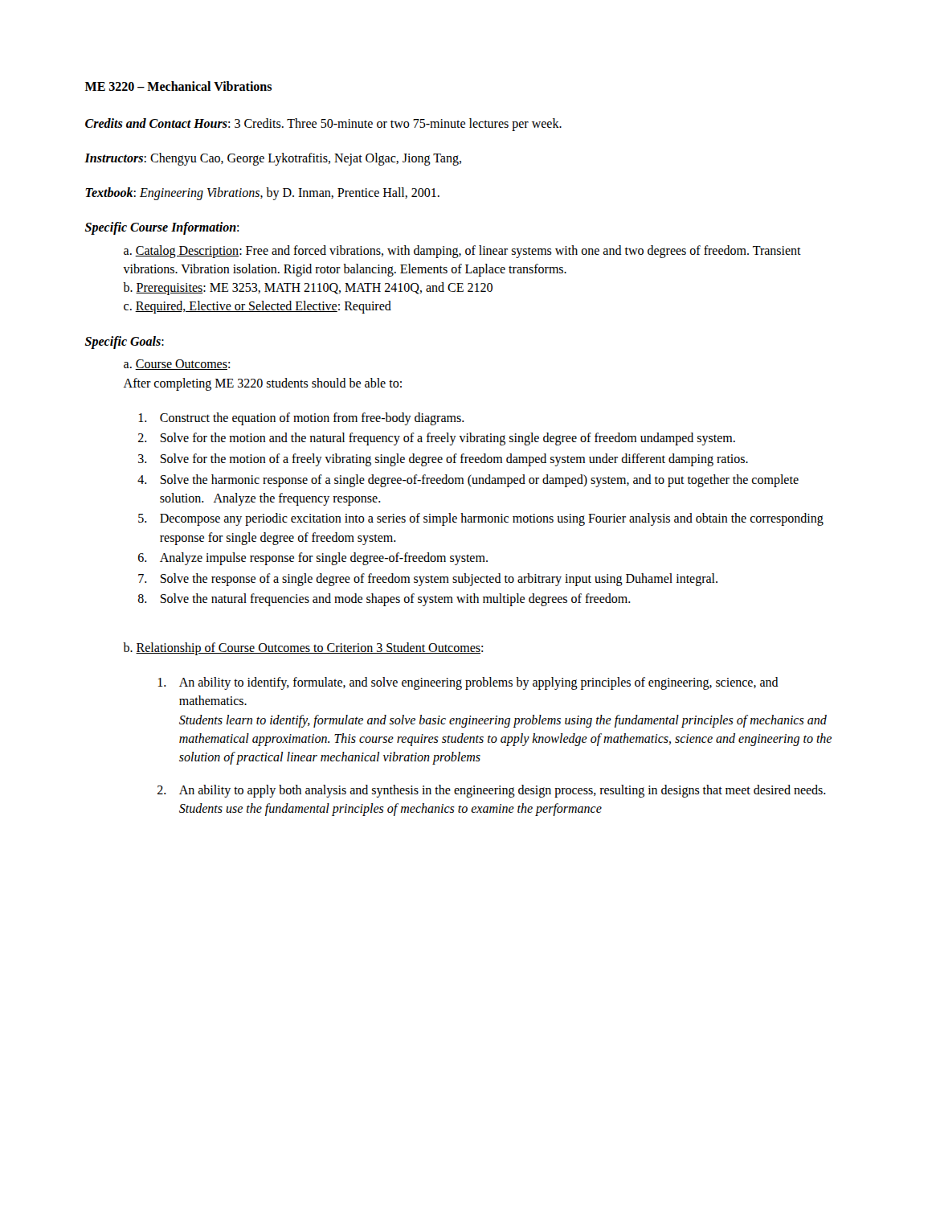ME 3220 – Mechanical Vibrations
Credits and Contact Hours: 3 Credits. Three 50-minute or two 75-minute lectures per week.
Instructors: Chengyu Cao, George Lykotrafitis, Nejat Olgac, Jiong Tang,
Textbook: Engineering Vibrations, by D. Inman, Prentice Hall, 2001.
Specific Course Information:
a. Catalog Description: Free and forced vibrations, with damping, of linear systems with one and two degrees of freedom. Transient vibrations. Vibration isolation. Rigid rotor balancing. Elements of Laplace transforms.
b. Prerequisites: ME 3253, MATH 2110Q, MATH 2410Q, and CE 2120
c. Required, Elective or Selected Elective: Required
Specific Goals:
a. Course Outcomes:
After completing ME 3220 students should be able to:
Construct the equation of motion from free-body diagrams.
Solve for the motion and the natural frequency of a freely vibrating single degree of freedom undamped system.
Solve for the motion of a freely vibrating single degree of freedom damped system under different damping ratios.
Solve the harmonic response of a single degree-of-freedom (undamped or damped) system, and to put together the complete solution. Analyze the frequency response.
Decompose any periodic excitation into a series of simple harmonic motions using Fourier analysis and obtain the corresponding response for single degree of freedom system.
Analyze impulse response for single degree-of-freedom system.
Solve the response of a single degree of freedom system subjected to arbitrary input using Duhamel integral.
Solve the natural frequencies and mode shapes of system with multiple degrees of freedom.
b. Relationship of Course Outcomes to Criterion 3 Student Outcomes:
An ability to identify, formulate, and solve engineering problems by applying principles of engineering, science, and mathematics. Students learn to identify, formulate and solve basic engineering problems using the fundamental principles of mechanics and mathematical approximation. This course requires students to apply knowledge of mathematics, science and engineering to the solution of practical linear mechanical vibration problems
An ability to apply both analysis and synthesis in the engineering design process, resulting in designs that meet desired needs. Students use the fundamental principles of mechanics to examine the performance